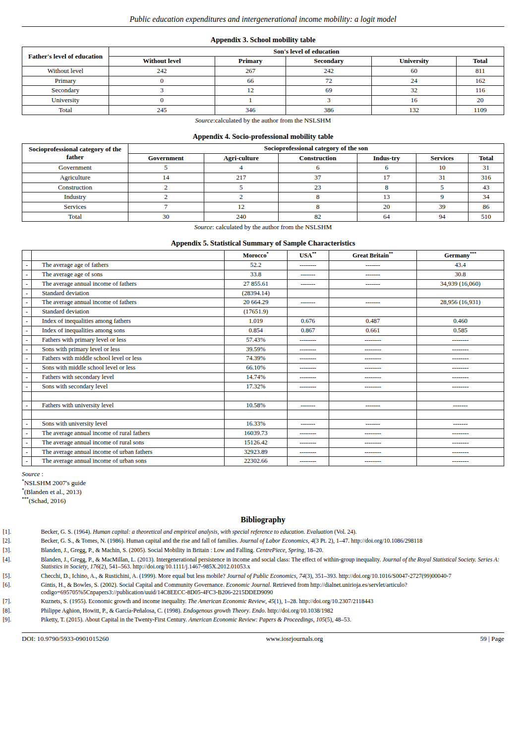Public education expenditures and intergenerational income mobility: a logit model
Appendix 3. School mobility table
| Father's level of education | Son's level of education |
| --- | --- |
| Without level | Primary | Secondary | University | Total |
| Without level | 242 | 267 | 242 | 60 | 811 |
| Primary | 0 | 66 | 72 | 24 | 162 |
| Secondary | 3 | 12 | 69 | 32 | 116 |
| University | 0 | 1 | 3 | 16 | 20 |
| Total | 245 | 346 | 386 | 132 | 1109 |
Source:calculated by the author from the NSLSHM
Appendix 4. Socio-professional mobility table
| Socioprofessional category of the father | Socioprofessional category of the son |
| --- | --- |
| Government | Agri-culture | Construction | Indus-try | Services | Total |
| Government | 5 | 4 | 6 | 6 | 10 | 31 |
| Agriculture | 14 | 217 | 37 | 17 | 31 | 316 |
| Construction | 2 | 5 | 23 | 8 | 5 | 43 |
| Industry | 2 | 2 | 8 | 13 | 9 | 34 |
| Services | 7 | 12 | 8 | 20 | 39 | 86 |
| Total | 30 | 240 | 82 | 64 | 94 | 510 |
Source: calculated by the author from the NSLSHM
Appendix 5. Statistical Summary of Sample Characteristics
| | | Morocco * | USA ** | Great Britain ** | Germany *** |
| --- | --- | --- | --- | --- | --- |
| - | The average age of fathers | 52.2 | -------- | ------- | 43.4 |
| - | The average age of sons | 33.8 | ------- | ------- | 30.8 |
| - | The average annual income of fathers | 27 855.61 | ------- | ------- | 34,939 (16,060) |
| - | Standard deviation | (28394.14) | | | |
| - | The average annual income of fathers | 20 664.29 | ------- | ------- | 28,956 (16,931) |
| - | Standard deviation | (17651.9) | | | |
| - | Index of inequalities among fathers | 1.019 | 0.676 | 0.487 | 0.460 |
| - | Index of inequalities among sons | 0.854 | 0.867 | 0.661 | 0.585 |
| - | Fathers with primary level or less | 57.43% | -------- | -------- | -------- |
| - | Sons with primary level or less | 39.59% | -------- | -------- | -------- |
| - | Fathers with middle school level or less | 74.39% | -------- | -------- | -------- |
| - | Sons with middle school level or less | 66.10% | -------- | -------- | -------- |
| - | Fathers with secondary level | 14.74% | -------- | -------- | -------- |
| - | Sons with secondary level | 17.32% | -------- | -------- | -------- |
| - | Fathers with university level | 10.58% | ------- | ------- | ------- |
| - | Sons with university level | 16.33% | ------- | ------- | ------- |
| - | The average annual income of rural fathers | 16039.73 | -------- | -------- | -------- |
| - | The average annual income of rural sons | 15126.42 | -------- | -------- | -------- |
| - | The average annual income of urban fathers | 32923.89 | -------- | -------- | -------- |
| - | The average annual income of urban sons | 22302.66 | -------- | -------- | -------- |
Source :
*NSLSHM 2007's guide
*(Blanden et al., 2013)
***(Schad, 2016)
Bibliography
[1]. Becker, G. S. (1964). Human capital: a theoretical and empirical analysis, with special reference to education. Evaluation (Vol. 24).
[2]. Becker, G. S., & Tomes, N. (1986). Human capital and the rise and fall of families. Journal of Labor Economics, 4(3 Pt. 2), 1–47. http://doi.org/10.1086/298118
[3]. Blanden, J., Gregg, P., & Machin, S. (2005). Social Mobility in Britain : Low and Falling. CentrePiece, Spring, 18–20.
[4]. Blanden, J., Gregg, P., & MacMillan, L. (2013). Intergenerational persistence in income and social class: The effect of within-group inequality. Journal of the Royal Statistical Society. Series A: Statistics in Society, 176(2), 541–563. http://doi.org/10.1111/j.1467-985X.2012.01053.x
[5]. Checchi, D., Ichino, A., & Rustichini, A. (1999). More equal but less mobile? Journal of Public Economics, 74(3), 351–393. http://doi.org/10.1016/S0047-2727(99)00040-7
[6]. Gintis, H., & Bowles, S. (2002). Social Capital and Community Governance. Economic Journal. Retrieved from http://dialnet.unirioja.es/servlet/articulo?codigo=695705%5Cnpapers3://publication/uuid/14C8EECC-8D05-4FC3-B206-2215DDED9090
[7]. Kuznets, S. (1955). Economic growth and income inequality. The American Economic Review, 45(1), 1–28. http://doi.org/10.2307/2118443
[8]. Philippe Aghion, Howitt, P., & García-Peñalosa, C. (1998). Endogenous growth Theory. Endo. http://doi.org/10.1038/1982
[9]. Piketty, T. (2015). About Capital in the Twenty-First Century. American Economic Review: Papers & Proceedings, 105(5), 48–53.
DOI: 10.9790/5933-0901015260 www.iosrjournals.org 59 | Page